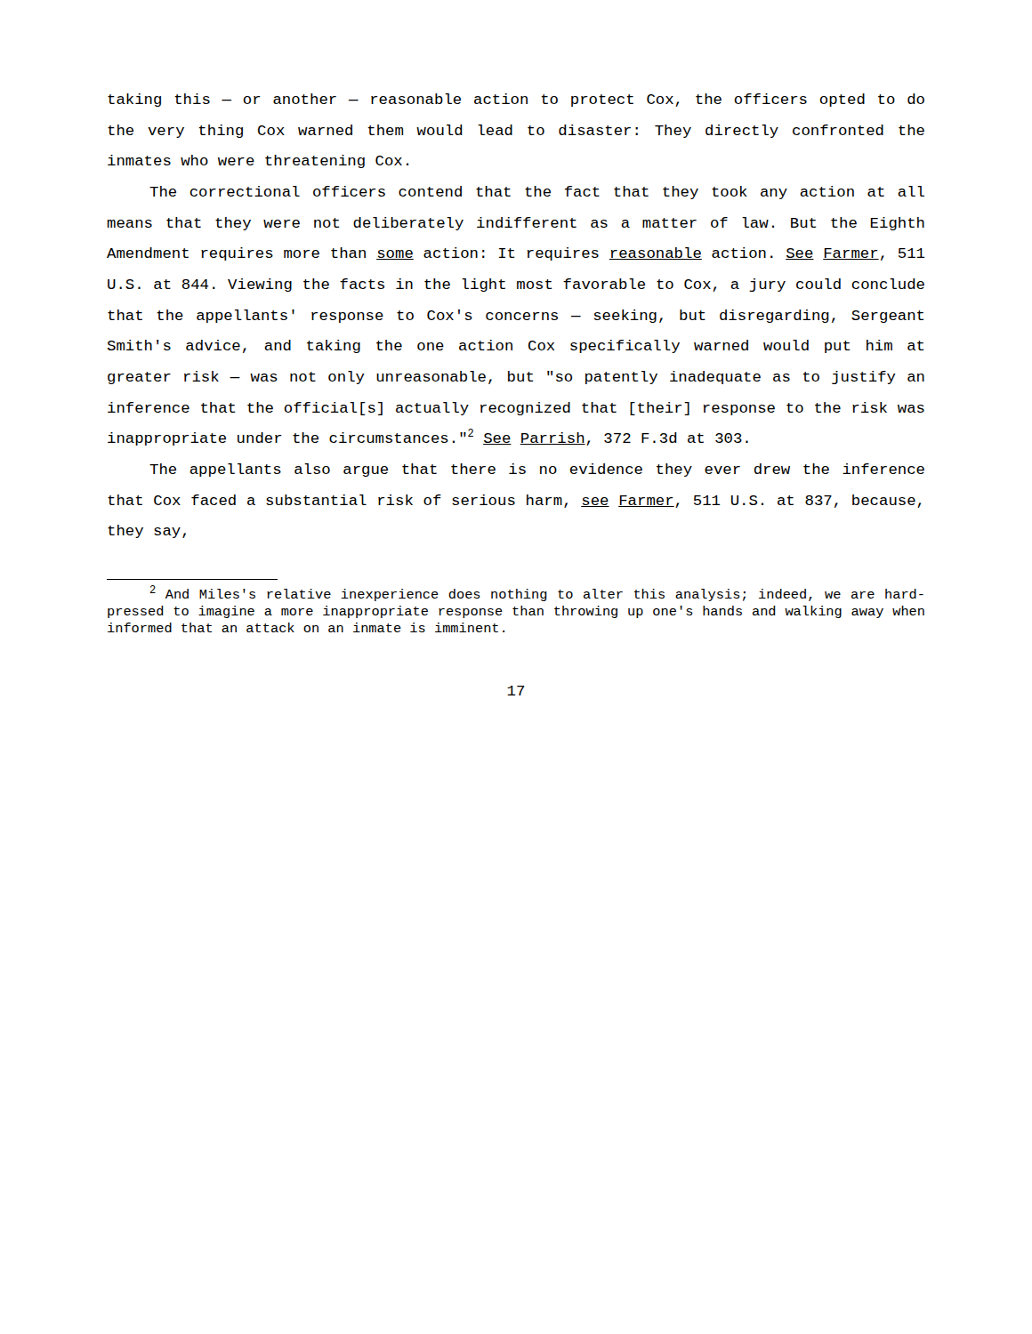taking this — or another — reasonable action to protect Cox, the officers opted to do the very thing Cox warned them would lead to disaster: They directly confronted the inmates who were threatening Cox.
The correctional officers contend that the fact that they took any action at all means that they were not deliberately indifferent as a matter of law. But the Eighth Amendment requires more than some action: It requires reasonable action. See Farmer, 511 U.S. at 844. Viewing the facts in the light most favorable to Cox, a jury could conclude that the appellants' response to Cox's concerns — seeking, but disregarding, Sergeant Smith's advice, and taking the one action Cox specifically warned would put him at greater risk — was not only unreasonable, but "so patently inadequate as to justify an inference that the official[s] actually recognized that [their] response to the risk was inappropriate under the circumstances."2 See Parrish, 372 F.3d at 303.
The appellants also argue that there is no evidence they ever drew the inference that Cox faced a substantial risk of serious harm, see Farmer, 511 U.S. at 837, because, they say,
2 And Miles's relative inexperience does nothing to alter this analysis; indeed, we are hard-pressed to imagine a more inappropriate response than throwing up one's hands and walking away when informed that an attack on an inmate is imminent.
17